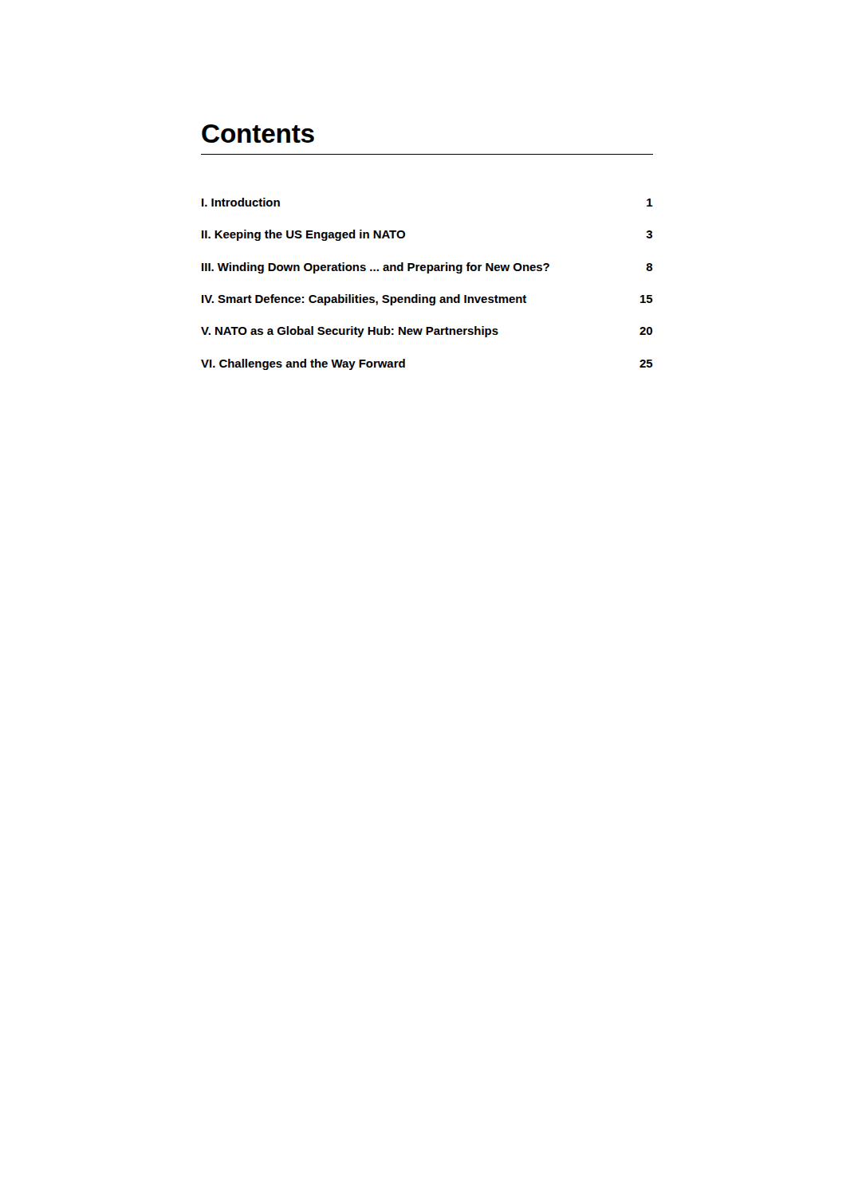Contents
| I. Introduction | 1 |
| II. Keeping the US Engaged in NATO | 3 |
| III. Winding Down Operations ... and Preparing for New Ones? | 8 |
| IV. Smart Defence: Capabilities, Spending and Investment | 15 |
| V. NATO as a Global Security Hub: New Partnerships | 20 |
| VI. Challenges and the Way Forward | 25 |